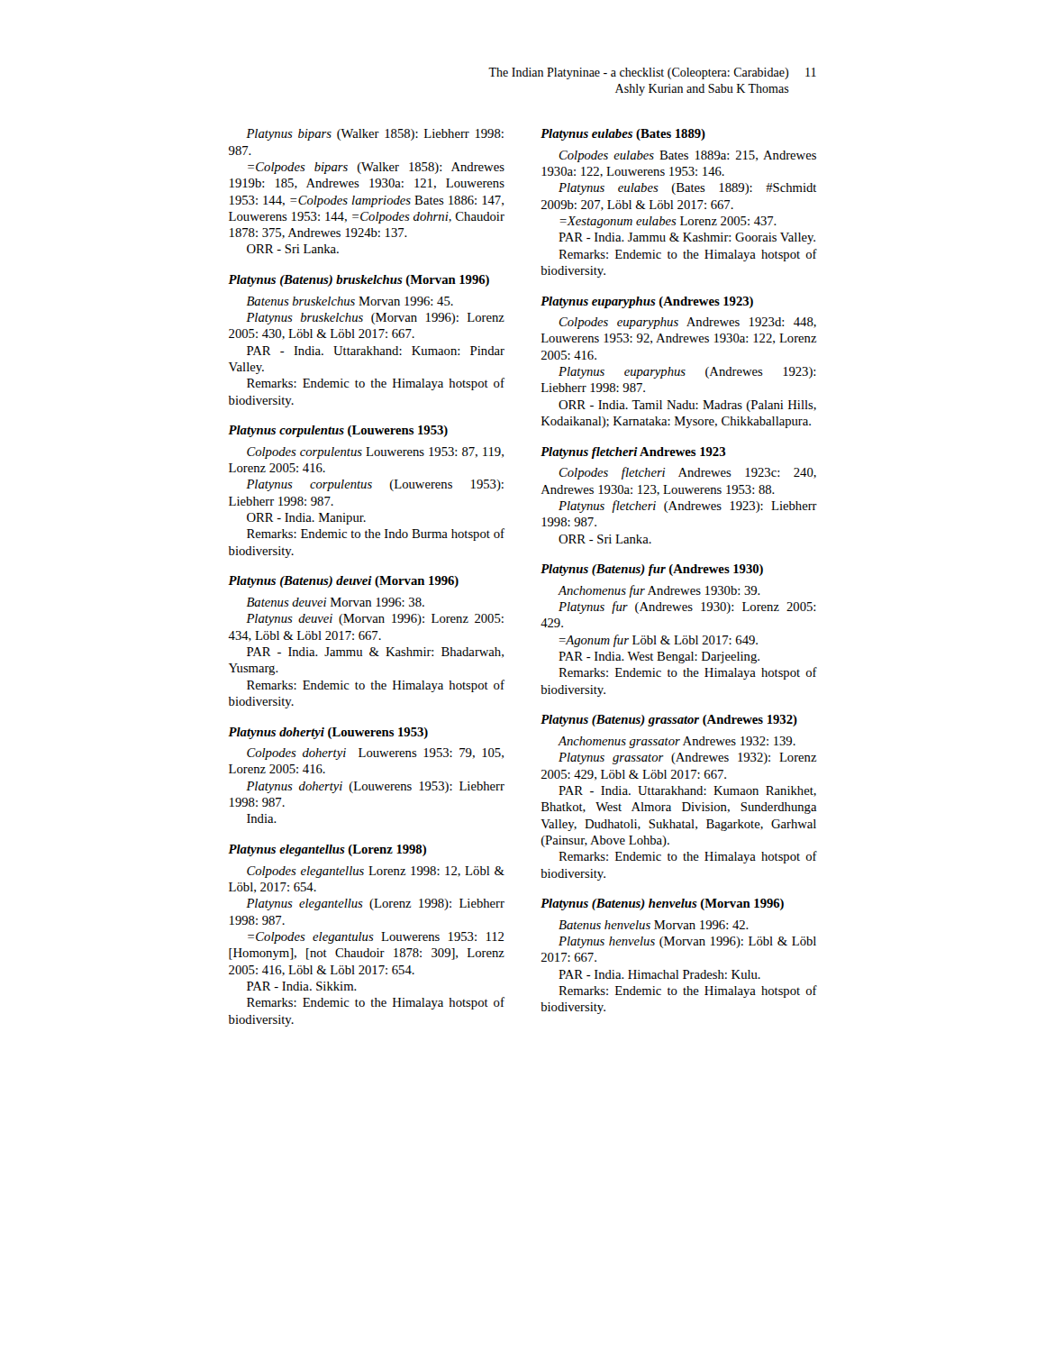11
The Indian Platyninae - a checklist (Coleoptera: Carabidae)
Ashly Kurian and Sabu K Thomas
Platynus bipars (Walker 1858): Liebherr 1998: 987.
=Colpodes bipars (Walker 1858): Andrewes 1919b: 185, Andrewes 1930a: 121, Louwerens 1953: 144, =Colpodes lampriodes Bates 1886: 147, Louwerens 1953: 144, =Colpodes dohrni, Chaudoir 1878: 375, Andrewes 1924b: 137.
ORR - Sri Lanka.
Platynus (Batenus) bruskelchus (Morvan 1996)
Batenus bruskelchus Morvan 1996: 45.
Platynus bruskelchus (Morvan 1996): Lorenz 2005: 430, Löbl & Löbl 2017: 667.
PAR - India. Uttarakhand: Kumaon: Pindar Valley.
Remarks: Endemic to the Himalaya hotspot of biodiversity.
Platynus corpulentus (Louwerens 1953)
Colpodes corpulentus Louwerens 1953: 87, 119, Lorenz 2005: 416.
Platynus corpulentus (Louwerens 1953): Liebherr 1998: 987.
ORR - India. Manipur.
Remarks: Endemic to the Indo Burma hotspot of biodiversity.
Platynus (Batenus) deuvei (Morvan 1996)
Batenus deuvei Morvan 1996: 38.
Platynus deuvei (Morvan 1996): Lorenz 2005: 434, Löbl & Löbl 2017: 667.
PAR - India. Jammu & Kashmir: Bhadarwah, Yusmarg.
Remarks: Endemic to the Himalaya hotspot of biodiversity.
Platynus dohertyi (Louwerens 1953)
Colpodes dohertyi Louwerens 1953: 79, 105, Lorenz 2005: 416.
Platynus dohertyi (Louwerens 1953): Liebherr 1998: 987.
India.
Platynus elegantellus (Lorenz 1998)
Colpodes elegantellus Lorenz 1998: 12, Löbl & Löbl, 2017: 654.
Platynus elegantellus (Lorenz 1998): Liebherr 1998: 987.
=Colpodes elegantulus Louwerens 1953: 112 [Homonym], [not Chaudoir 1878: 309], Lorenz 2005: 416, Löbl & Löbl 2017: 654.
PAR - India. Sikkim.
Remarks: Endemic to the Himalaya hotspot of biodiversity.
Platynus eulabes (Bates 1889)
Colpodes eulabes Bates 1889a: 215, Andrewes 1930a: 122, Louwerens 1953: 146.
Platynus eulabes (Bates 1889): #Schmidt 2009b: 207, Löbl & Löbl 2017: 667.
=Xestagonum eulabes Lorenz 2005: 437.
PAR - India. Jammu & Kashmir: Goorais Valley.
Remarks: Endemic to the Himalaya hotspot of biodiversity.
Platynus euparyphus (Andrewes 1923)
Colpodes euparyphus Andrewes 1923d: 448, Louwerens 1953: 92, Andrewes 1930a: 122, Lorenz 2005: 416.
Platynus euparyphus (Andrewes 1923): Liebherr 1998: 987.
ORR - India. Tamil Nadu: Madras (Palani Hills, Kodaikanal); Karnataka: Mysore, Chikkaballapura.
Platynus fletcheri Andrewes 1923
Colpodes fletcheri Andrewes 1923c: 240, Andrewes 1930a: 123, Louwerens 1953: 88.
Platynus fletcheri (Andrewes 1923): Liebherr 1998: 987.
ORR - Sri Lanka.
Platynus (Batenus) fur (Andrewes 1930)
Anchomenus fur Andrewes 1930b: 39.
Platynus fur (Andrewes 1930): Lorenz 2005: 429.
=Agonum fur Löbl & Löbl 2017: 649.
PAR - India. West Bengal: Darjeeling.
Remarks: Endemic to the Himalaya hotspot of biodiversity.
Platynus (Batenus) grassator (Andrewes 1932)
Anchomenus grassator Andrewes 1932: 139.
Platynus grassator (Andrewes 1932): Lorenz 2005: 429, Löbl & Löbl 2017: 667.
PAR - India. Uttarakhand: Kumaon Ranikhet, Bhatkot, West Almora Division, Sunderdhunga Valley, Dudhatoli, Sukhatal, Bagarkote, Garhwal (Painsur, Above Lohba).
Remarks: Endemic to the Himalaya hotspot of biodiversity.
Platynus (Batenus) henvelus (Morvan 1996)
Batenus henvelus Morvan 1996: 42.
Platynus henvelus (Morvan 1996): Löbl & Löbl 2017: 667.
PAR - India. Himachal Pradesh: Kulu.
Remarks: Endemic to the Himalaya hotspot of biodiversity.